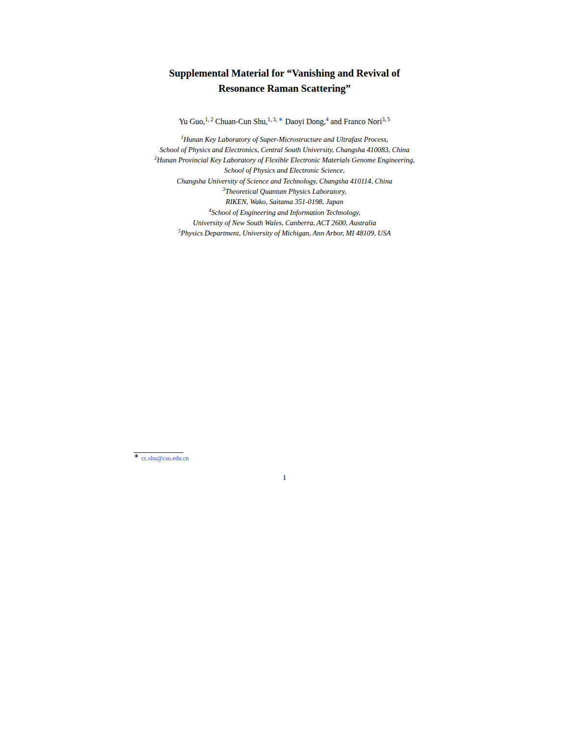Supplemental Material for “Vanishing and Revival of Resonance Raman Scattering”
Yu Guo,1, 2 Chuan-Cun Shu,1, 3, ∗ Daoyi Dong,4 and Franco Nori3, 5
1Hunan Key Laboratory of Super-Microstructure and Ultrafast Process,
School of Physics and Electronics, Central South University, Changsha 410083, China
2Hunan Provincial Key Laboratory of Flexible Electronic Materials Genome Engineering,
School of Physics and Electronic Science,
Changsha University of Science and Technology, Changsha 410114, China
3Theoretical Quantum Physics Laboratory,
RIKEN, Wako, Saitama 351-0198, Japan
4School of Engineering and Information Technology,
University of New South Wales, Canberra, ACT 2600, Australia
5Physics Department, University of Michigan, Ann Arbor, MI 48109, USA
∗ cc.shu@csu.edu.cn
1